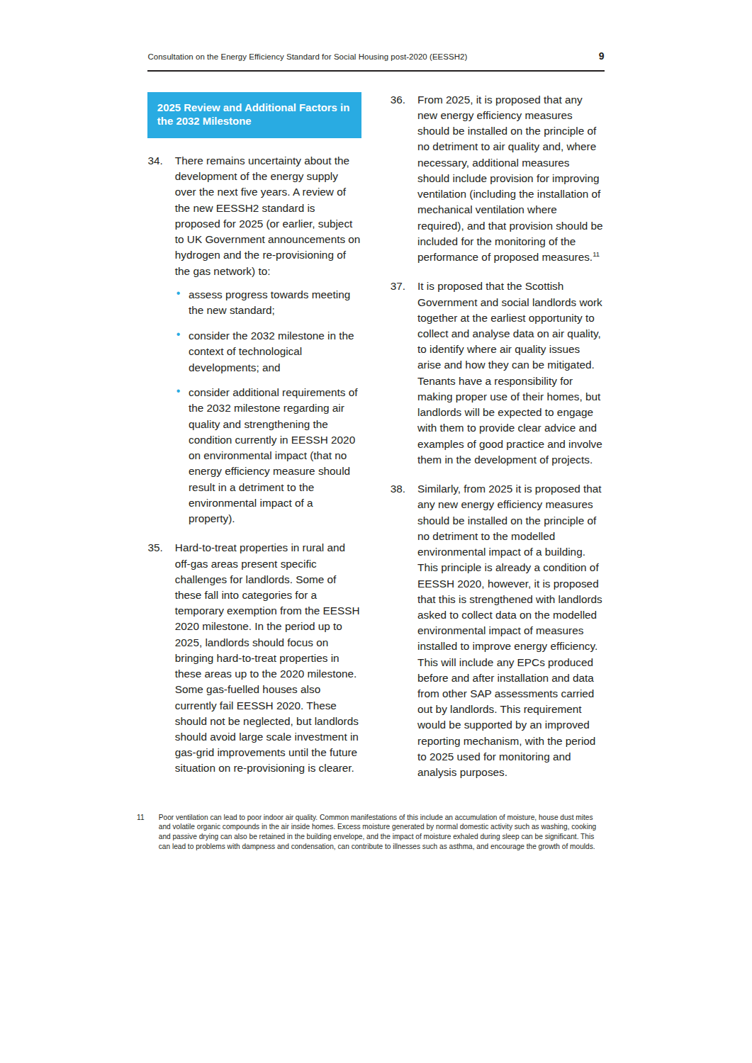Consultation on the Energy Efficiency Standard for Social Housing post-2020 (EESSH2)
9
2025 Review and Additional Factors in the 2032 Milestone
34. There remains uncertainty about the development of the energy supply over the next five years. A review of the new EESSH2 standard is proposed for 2025 (or earlier, subject to UK Government announcements on hydrogen and the re-provisioning of the gas network) to:
assess progress towards meeting the new standard;
consider the 2032 milestone in the context of technological developments; and
consider additional requirements of the 2032 milestone regarding air quality and strengthening the condition currently in EESSH 2020 on environmental impact (that no energy efficiency measure should result in a detriment to the environmental impact of a property).
35. Hard-to-treat properties in rural and off-gas areas present specific challenges for landlords. Some of these fall into categories for a temporary exemption from the EESSH 2020 milestone. In the period up to 2025, landlords should focus on bringing hard-to-treat properties in these areas up to the 2020 milestone. Some gas-fuelled houses also currently fail EESSH 2020. These should not be neglected, but landlords should avoid large scale investment in gas-grid improvements until the future situation on re-provisioning is clearer.
36. From 2025, it is proposed that any new energy efficiency measures should be installed on the principle of no detriment to air quality and, where necessary, additional measures should include provision for improving ventilation (including the installation of mechanical ventilation where required), and that provision should be included for the monitoring of the performance of proposed measures.11
37. It is proposed that the Scottish Government and social landlords work together at the earliest opportunity to collect and analyse data on air quality, to identify where air quality issues arise and how they can be mitigated. Tenants have a responsibility for making proper use of their homes, but landlords will be expected to engage with them to provide clear advice and examples of good practice and involve them in the development of projects.
38. Similarly, from 2025 it is proposed that any new energy efficiency measures should be installed on the principle of no detriment to the modelled environmental impact of a building. This principle is already a condition of EESSH 2020, however, it is proposed that this is strengthened with landlords asked to collect data on the modelled environmental impact of measures installed to improve energy efficiency. This will include any EPCs produced before and after installation and data from other SAP assessments carried out by landlords. This requirement would be supported by an improved reporting mechanism, with the period to 2025 used for monitoring and analysis purposes.
11 Poor ventilation can lead to poor indoor air quality. Common manifestations of this include an accumulation of moisture, house dust mites and volatile organic compounds in the air inside homes. Excess moisture generated by normal domestic activity such as washing, cooking and passive drying can also be retained in the building envelope, and the impact of moisture exhaled during sleep can be significant. This can lead to problems with dampness and condensation, can contribute to illnesses such as asthma, and encourage the growth of moulds.